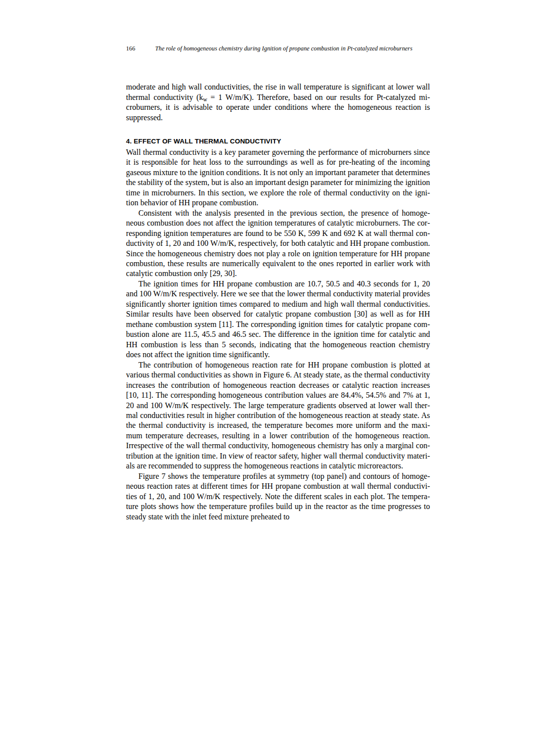166 The role of homogeneous chemistry during Ignition of propane combustion in Pt-catalyzed microburners
moderate and high wall conductivities, the rise in wall temperature is significant at lower wall thermal conductivity (kw = 1 W/m/K). Therefore, based on our results for Pt-catalyzed microburners, it is advisable to operate under conditions where the homogeneous reaction is suppressed.
4. Effect of wall thermal conductivity
Wall thermal conductivity is a key parameter governing the performance of microburners since it is responsible for heat loss to the surroundings as well as for pre-heating of the incoming gaseous mixture to the ignition conditions. It is not only an important parameter that determines the stability of the system, but is also an important design parameter for minimizing the ignition time in microburners. In this section, we explore the role of thermal conductivity on the ignition behavior of HH propane combustion.
Consistent with the analysis presented in the previous section, the presence of homogeneous combustion does not affect the ignition temperatures of catalytic microburners. The corresponding ignition temperatures are found to be 550 K, 599 K and 692 K at wall thermal conductivity of 1, 20 and 100 W/m/K, respectively, for both catalytic and HH propane combustion. Since the homogeneous chemistry does not play a role on ignition temperature for HH propane combustion, these results are numerically equivalent to the ones reported in earlier work with catalytic combustion only [29, 30].
The ignition times for HH propane combustion are 10.7, 50.5 and 40.3 seconds for 1, 20 and 100 W/m/K respectively. Here we see that the lower thermal conductivity material provides significantly shorter ignition times compared to medium and high wall thermal conductivities. Similar results have been observed for catalytic propane combustion [30] as well as for HH methane combustion system [11]. The corresponding ignition times for catalytic propane combustion alone are 11.5, 45.5 and 46.5 sec. The difference in the ignition time for catalytic and HH combustion is less than 5 seconds, indicating that the homogeneous reaction chemistry does not affect the ignition time significantly.
The contribution of homogeneous reaction rate for HH propane combustion is plotted at various thermal conductivities as shown in Figure 6. At steady state, as the thermal conductivity increases the contribution of homogeneous reaction decreases or catalytic reaction increases [10, 11]. The corresponding homogeneous contribution values are 84.4%, 54.5% and 7% at 1, 20 and 100 W/m/K respectively. The large temperature gradients observed at lower wall thermal conductivities result in higher contribution of the homogeneous reaction at steady state. As the thermal conductivity is increased, the temperature becomes more uniform and the maximum temperature decreases, resulting in a lower contribution of the homogeneous reaction. Irrespective of the wall thermal conductivity, homogeneous chemistry has only a marginal contribution at the ignition time. In view of reactor safety, higher wall thermal conductivity materials are recommended to suppress the homogeneous reactions in catalytic microreactors.
Figure 7 shows the temperature profiles at symmetry (top panel) and contours of homogeneous reaction rates at different times for HH propane combustion at wall thermal conductivities of 1, 20, and 100 W/m/K respectively. Note the different scales in each plot. The temperature plots shows how the temperature profiles build up in the reactor as the time progresses to steady state with the inlet feed mixture preheated to